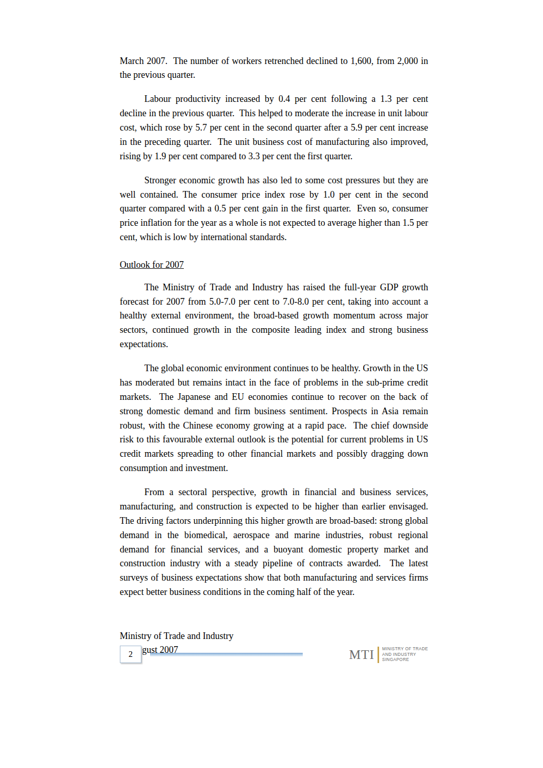March 2007. The number of workers retrenched declined to 1,600, from 2,000 in the previous quarter.
Labour productivity increased by 0.4 per cent following a 1.3 per cent decline in the previous quarter. This helped to moderate the increase in unit labour cost, which rose by 5.7 per cent in the second quarter after a 5.9 per cent increase in the preceding quarter. The unit business cost of manufacturing also improved, rising by 1.9 per cent compared to 3.3 per cent the first quarter.
Stronger economic growth has also led to some cost pressures but they are well contained. The consumer price index rose by 1.0 per cent in the second quarter compared with a 0.5 per cent gain in the first quarter. Even so, consumer price inflation for the year as a whole is not expected to average higher than 1.5 per cent, which is low by international standards.
Outlook for 2007
The Ministry of Trade and Industry has raised the full-year GDP growth forecast for 2007 from 5.0-7.0 per cent to 7.0-8.0 per cent, taking into account a healthy external environment, the broad-based growth momentum across major sectors, continued growth in the composite leading index and strong business expectations.
The global economic environment continues to be healthy. Growth in the US has moderated but remains intact in the face of problems in the sub-prime credit markets. The Japanese and EU economies continue to recover on the back of strong domestic demand and firm business sentiment. Prospects in Asia remain robust, with the Chinese economy growing at a rapid pace. The chief downside risk to this favourable external outlook is the potential for current problems in US credit markets spreading to other financial markets and possibly dragging down consumption and investment.
From a sectoral perspective, growth in financial and business services, manufacturing, and construction is expected to be higher than earlier envisaged. The driving factors underpinning this higher growth are broad-based: strong global demand in the biomedical, aerospace and marine industries, robust regional demand for financial services, and a buoyant domestic property market and construction industry with a steady pipeline of contracts awarded. The latest surveys of business expectations show that both manufacturing and services firms expect better business conditions in the coming half of the year.
Ministry of Trade and Industry
10 August 2007
2
MTI MINISTRY OF TRADE
AND INDUSTRY
SINGAPORE